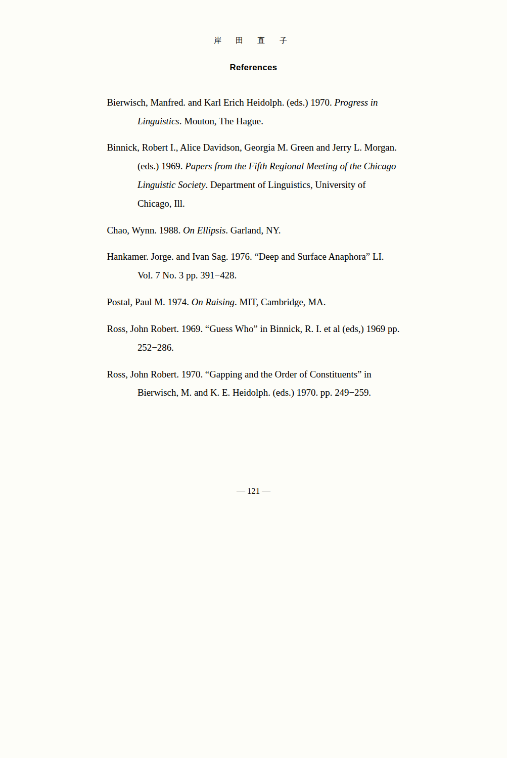岸 田 直 子
References
Bierwisch, Manfred. and Karl Erich Heidolph. (eds.) 1970. Progress in Linguistics. Mouton, The Hague.
Binnick, Robert I., Alice Davidson, Georgia M. Green and Jerry L. Morgan. (eds.) 1969. Papers from the Fifth Regional Meeting of the Chicago Linguistic Society. Department of Linguistics, University of Chicago, Ill.
Chao, Wynn. 1988. On Ellipsis. Garland, NY.
Hankamer. Jorge. and Ivan Sag. 1976. “Deep and Surface Anaphora” LI. Vol. 7 No. 3 pp. 391−428.
Postal, Paul M. 1974. On Raising. MIT, Cambridge, MA.
Ross, John Robert. 1969. “Guess Who” in Binnick, R. I. et al (eds,) 1969 pp. 252−286.
Ross, John Robert. 1970. “Gapping and the Order of Constituents” in Bierwisch, M. and K. E. Heidolph. (eds.) 1970. pp. 249−259.
— 121 —